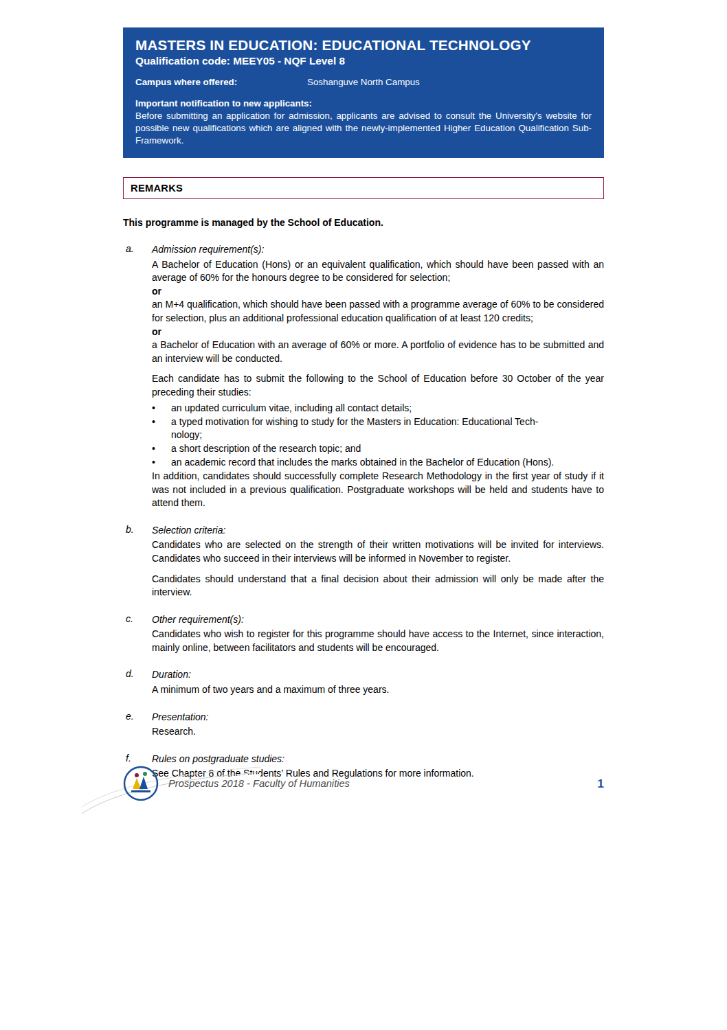MASTERS IN EDUCATION: EDUCATIONAL TECHNOLOGY
Qualification code: MEEY05 - NQF Level 8
Campus where offered: Soshanguve North Campus
Important notification to new applicants:
Before submitting an application for admission, applicants are advised to consult the University's website for possible new qualifications which are aligned with the newly-implemented Higher Education Qualification Sub-Framework.
REMARKS
This programme is managed by the School of Education.
a.
Admission requirement(s):
A Bachelor of Education (Hons) or an equivalent qualification, which should have been passed with an average of 60% for the honours degree to be considered for selection;
or
an M+4 qualification, which should have been passed with a programme average of 60% to be considered for selection, plus an additional professional education qualification of at least 120 credits;
or
a Bachelor of Education with an average of 60% or more. A portfolio of evidence has to be submitted and an interview will be conducted.
Each candidate has to submit the following to the School of Education before 30 October of the year preceding their studies:
•an updated curriculum vitae, including all contact details;
•a typed motivation for wishing to study for the Masters in Education: Educational Tech-
nology;
•a short description of the research topic; and
•an academic record that includes the marks obtained in the Bachelor of Education (Hons).
In addition, candidates should successfully complete Research Methodology in the first year of study if it was not included in a previous qualification. Postgraduate workshops will be held and students have to attend them.
b.
Selection criteria:
Candidates who are selected on the strength of their written motivations will be invited for interviews. Candidates who succeed in their interviews will be informed in November to register.
Candidates should understand that a final decision about their admission will only be made after the interview.
c.
Other requirement(s):
Candidates who wish to register for this programme should have access to the Internet, since interaction, mainly online, between facilitators and students will be encouraged.
d.
Duration:
A minimum of two years and a maximum of three years.
e.
Presentation:
Research.
f.
Rules on postgraduate studies:
See Chapter 8 of the Students’ Rules and Regulations for more information.
Prospectus 2018 - Faculty of Humanities
1